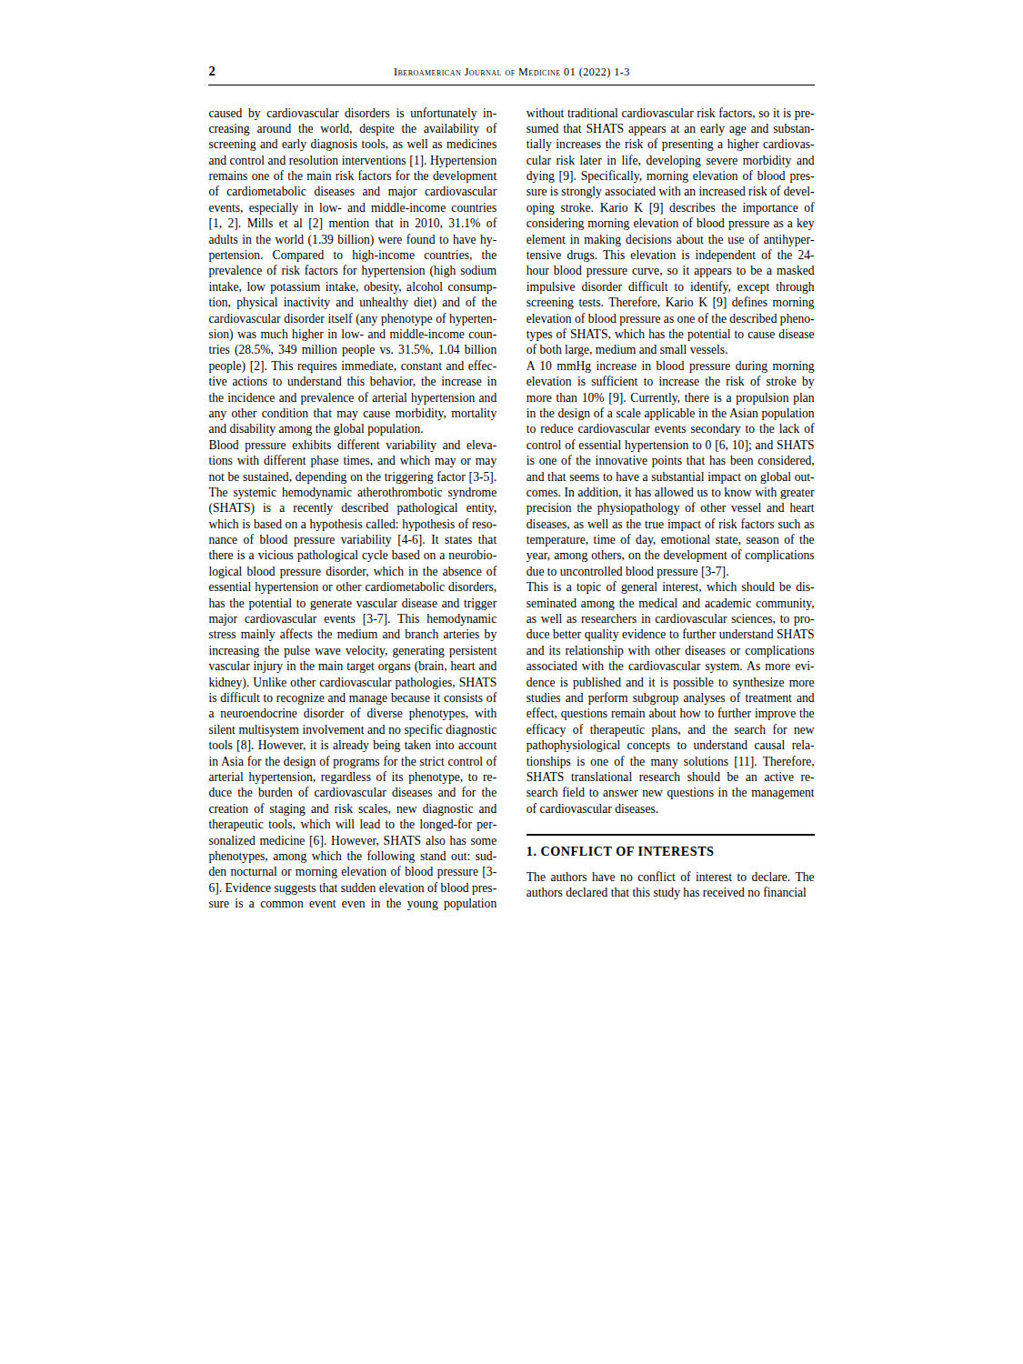2
Iberoamerican Journal of Medicine 01 (2022) 1-3
caused by cardiovascular disorders is unfortunately increasing around the world, despite the availability of screening and early diagnosis tools, as well as medicines and control and resolution interventions [1]. Hypertension remains one of the main risk factors for the development of cardiometabolic diseases and major cardiovascular events, especially in low- and middle-income countries [1, 2]. Mills et al [2] mention that in 2010, 31.1% of adults in the world (1.39 billion) were found to have hypertension. Compared to high-income countries, the prevalence of risk factors for hypertension (high sodium intake, low potassium intake, obesity, alcohol consumption, physical inactivity and unhealthy diet) and of the cardiovascular disorder itself (any phenotype of hypertension) was much higher in low- and middle-income countries (28.5%, 349 million people vs. 31.5%, 1.04 billion people) [2]. This requires immediate, constant and effective actions to understand this behavior, the increase in the incidence and prevalence of arterial hypertension and any other condition that may cause morbidity, mortality and disability among the global population.
Blood pressure exhibits different variability and elevations with different phase times, and which may or may not be sustained, depending on the triggering factor [3-5]. The systemic hemodynamic atherothrombotic syndrome (SHATS) is a recently described pathological entity, which is based on a hypothesis called: hypothesis of resonance of blood pressure variability [4-6]. It states that there is a vicious pathological cycle based on a neurobiological blood pressure disorder, which in the absence of essential hypertension or other cardiometabolic disorders, has the potential to generate vascular disease and trigger major cardiovascular events [3-7]. This hemodynamic stress mainly affects the medium and branch arteries by increasing the pulse wave velocity, generating persistent vascular injury in the main target organs (brain, heart and kidney). Unlike other cardiovascular pathologies, SHATS is difficult to recognize and manage because it consists of a neuroendocrine disorder of diverse phenotypes, with silent multisystem involvement and no specific diagnostic tools [8]. However, it is already being taken into account in Asia for the design of programs for the strict control of arterial hypertension, regardless of its phenotype, to reduce the burden of cardiovascular diseases and for the creation of staging and risk scales, new diagnostic and therapeutic tools, which will lead to the longed-for personalized medicine [6]. However, SHATS also has some phenotypes, among which the following stand out: sudden nocturnal or morning elevation of blood pressure [3-6]. Evidence suggests that sudden elevation of blood pressure is a common event even in the young population without traditional cardiovascular risk factors, so it is presumed that SHATS appears at an early age and substantially increases the risk of presenting a higher cardiovascular risk later in life, developing severe morbidity and dying [9]. Specifically, morning elevation of blood pressure is strongly associated with an increased risk of developing stroke. Kario K [9] describes the importance of considering morning elevation of blood pressure as a key element in making decisions about the use of antihypertensive drugs. This elevation is independent of the 24-hour blood pressure curve, so it appears to be a masked impulsive disorder difficult to identify, except through screening tests. Therefore, Kario K [9] defines morning elevation of blood pressure as one of the described phenotypes of SHATS, which has the potential to cause disease of both large, medium and small vessels.
A 10 mmHg increase in blood pressure during morning elevation is sufficient to increase the risk of stroke by more than 10% [9]. Currently, there is a propulsion plan in the design of a scale applicable in the Asian population to reduce cardiovascular events secondary to the lack of control of essential hypertension to 0 [6, 10]; and SHATS is one of the innovative points that has been considered, and that seems to have a substantial impact on global outcomes. In addition, it has allowed us to know with greater precision the physiopathology of other vessel and heart diseases, as well as the true impact of risk factors such as temperature, time of day, emotional state, season of the year, among others, on the development of complications due to uncontrolled blood pressure [3-7].
This is a topic of general interest, which should be disseminated among the medical and academic community, as well as researchers in cardiovascular sciences, to produce better quality evidence to further understand SHATS and its relationship with other diseases or complications associated with the cardiovascular system. As more evidence is published and it is possible to synthesize more studies and perform subgroup analyses of treatment and effect, questions remain about how to further improve the efficacy of therapeutic plans, and the search for new pathophysiological concepts to understand causal relationships is one of the many solutions [11]. Therefore, SHATS translational research should be an active research field to answer new questions in the management of cardiovascular diseases.
1. CONFLICT OF INTERESTS
The authors have no conflict of interest to declare. The authors declared that this study has received no financial